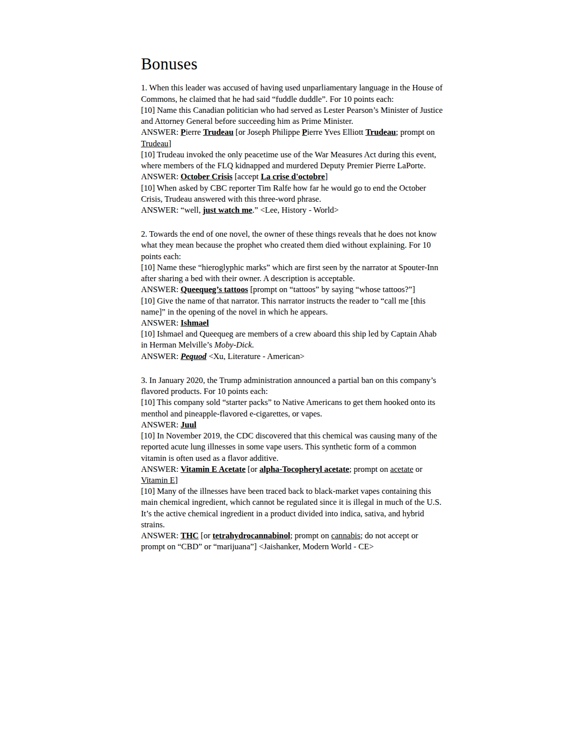Bonuses
1. When this leader was accused of having used unparliamentary language in the House of Commons, he claimed that he had said “fuddle duddle”. For 10 points each:
[10] Name this Canadian politician who had served as Lester Pearson’s Minister of Justice and Attorney General before succeeding him as Prime Minister.
ANSWER: Pierre Trudeau [or Joseph Philippe Pierre Yves Elliott Trudeau; prompt on Trudeau]
[10] Trudeau invoked the only peacetime use of the War Measures Act during this event, where members of the FLQ kidnapped and murdered Deputy Premier Pierre LaPorte.
ANSWER: October Crisis [accept La crise d'octobre]
[10] When asked by CBC reporter Tim Ralfe how far he would go to end the October Crisis, Trudeau answered with this three-word phrase.
ANSWER: “well, just watch me.” <Lee, History - World>
2. Towards the end of one novel, the owner of these things reveals that he does not know what they mean because the prophet who created them died without explaining. For 10 points each:
[10] Name these “hieroglyphic marks” which are first seen by the narrator at Spouter-Inn after sharing a bed with their owner. A description is acceptable.
ANSWER: Queequeg’s tattoos [prompt on “tattoos” by saying “whose tattoos?”]
[10] Give the name of that narrator. This narrator instructs the reader to “call me [this name]” in the opening of the novel in which he appears.
ANSWER: Ishmael
[10] Ishmael and Queequeg are members of a crew aboard this ship led by Captain Ahab in Herman Melville’s Moby-Dick.
ANSWER: Pequod <Xu, Literature - American>
3. In January 2020, the Trump administration announced a partial ban on this company’s flavored products. For 10 points each:
[10] This company sold “starter packs” to Native Americans to get them hooked onto its menthol and pineapple-flavored e-cigarettes, or vapes.
ANSWER: Juul
[10] In November 2019, the CDC discovered that this chemical was causing many of the reported acute lung illnesses in some vape users. This synthetic form of a common vitamin is often used as a flavor additive.
ANSWER: Vitamin E Acetate [or alpha-Tocopheryl acetate; prompt on acetate or Vitamin E]
[10] Many of the illnesses have been traced back to black-market vapes containing this main chemical ingredient, which cannot be regulated since it is illegal in much of the U.S. It’s the active chemical ingredient in a product divided into indica, sativa, and hybrid strains.
ANSWER: THC [or tetrahydrocannabinol; prompt on cannabis; do not accept or prompt on “CBD” or “marijuana”] <Jaishanker, Modern World - CE>